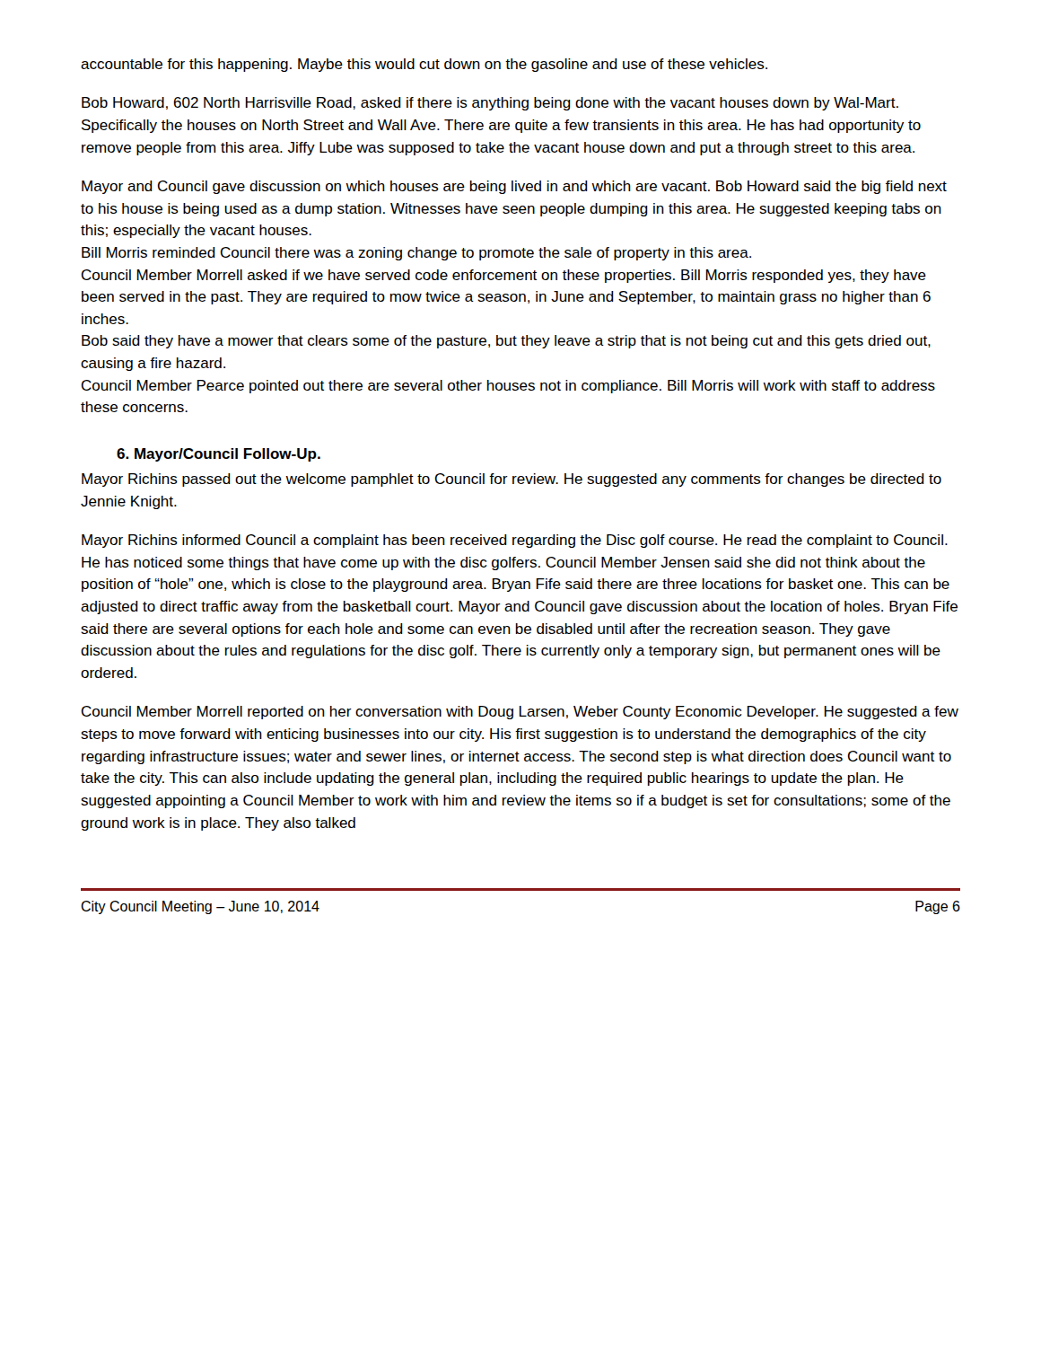accountable for this happening. Maybe this would cut down on the gasoline and use of these vehicles.
Bob Howard, 602 North Harrisville Road, asked if there is anything being done with the vacant houses down by Wal-Mart. Specifically the houses on North Street and Wall Ave. There are quite a few transients in this area. He has had opportunity to remove people from this area. Jiffy Lube was supposed to take the vacant house down and put a through street to this area.
Mayor and Council gave discussion on which houses are being lived in and which are vacant. Bob Howard said the big field next to his house is being used as a dump station. Witnesses have seen people dumping in this area. He suggested keeping tabs on this; especially the vacant houses.
Bill Morris reminded Council there was a zoning change to promote the sale of property in this area.
Council Member Morrell asked if we have served code enforcement on these properties. Bill Morris responded yes, they have been served in the past. They are required to mow twice a season, in June and September, to maintain grass no higher than 6 inches.
Bob said they have a mower that clears some of the pasture, but they leave a strip that is not being cut and this gets dried out, causing a fire hazard.
Council Member Pearce pointed out there are several other houses not in compliance. Bill Morris will work with staff to address these concerns.
6. Mayor/Council Follow-Up.
Mayor Richins passed out the welcome pamphlet to Council for review. He suggested any comments for changes be directed to Jennie Knight.
Mayor Richins informed Council a complaint has been received regarding the Disc golf course. He read the complaint to Council. He has noticed some things that have come up with the disc golfers. Council Member Jensen said she did not think about the position of “hole” one, which is close to the playground area. Bryan Fife said there are three locations for basket one. This can be adjusted to direct traffic away from the basketball court. Mayor and Council gave discussion about the location of holes. Bryan Fife said there are several options for each hole and some can even be disabled until after the recreation season. They gave discussion about the rules and regulations for the disc golf. There is currently only a temporary sign, but permanent ones will be ordered.
Council Member Morrell reported on her conversation with Doug Larsen, Weber County Economic Developer. He suggested a few steps to move forward with enticing businesses into our city. His first suggestion is to understand the demographics of the city regarding infrastructure issues; water and sewer lines, or internet access. The second step is what direction does Council want to take the city. This can also include updating the general plan, including the required public hearings to update the plan. He suggested appointing a Council Member to work with him and review the items so if a budget is set for consultations; some of the ground work is in place. They also talked
City Council Meeting – June 10, 2014 Page 6